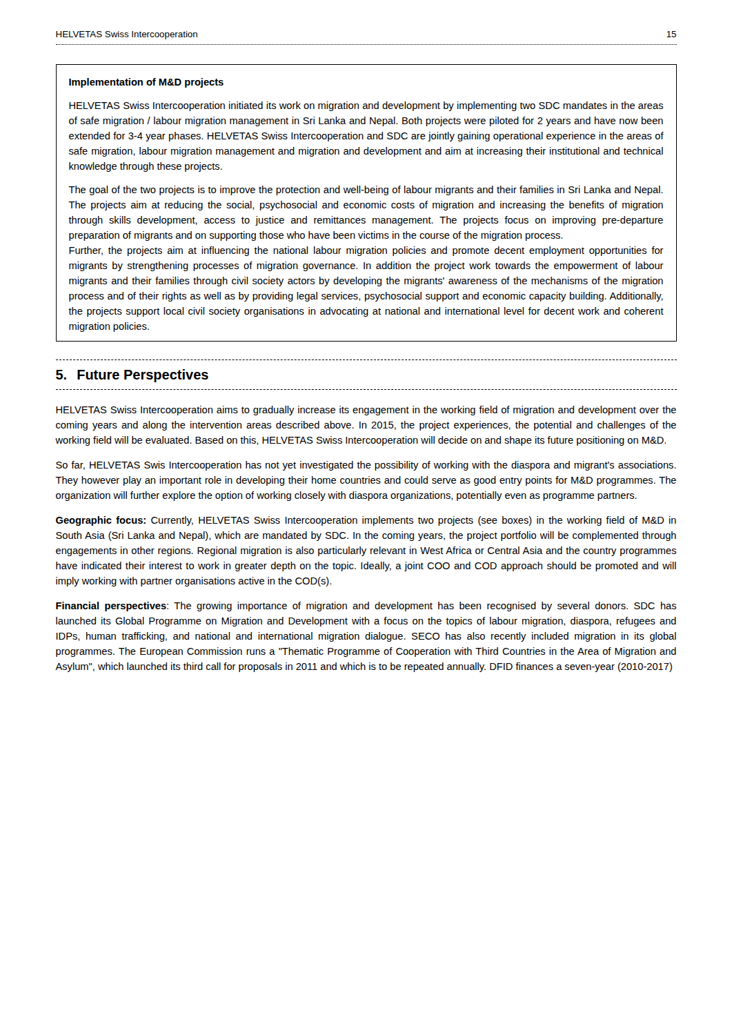HELVETAS Swiss Intercooperation 15
Implementation of M&D projects
HELVETAS Swiss Intercooperation initiated its work on migration and development by implementing two SDC mandates in the areas of safe migration / labour migration management in Sri Lanka and Nepal. Both projects were piloted for 2 years and have now been extended for 3-4 year phases. HELVETAS Swiss Intercooperation and SDC are jointly gaining operational experience in the areas of safe migration, labour migration management and migration and development and aim at increasing their institutional and technical knowledge through these projects.
The goal of the two projects is to improve the protection and well-being of labour migrants and their families in Sri Lanka and Nepal. The projects aim at reducing the social, psychosocial and economic costs of migration and increasing the benefits of migration through skills development, access to justice and remittances management. The projects focus on improving pre-departure preparation of migrants and on supporting those who have been victims in the course of the migration process.
Further, the projects aim at influencing the national labour migration policies and promote decent employment opportunities for migrants by strengthening processes of migration governance. In addition the project work towards the empowerment of labour migrants and their families through civil society actors by developing the migrants' awareness of the mechanisms of the migration process and of their rights as well as by providing legal services, psychosocial support and economic capacity building. Additionally, the projects support local civil society organisations in advocating at national and international level for decent work and coherent migration policies.
5. Future Perspectives
HELVETAS Swiss Intercooperation aims to gradually increase its engagement in the working field of migration and development over the coming years and along the intervention areas described above. In 2015, the project experiences, the potential and challenges of the working field will be evaluated. Based on this, HELVETAS Swiss Intercooperation will decide on and shape its future positioning on M&D.
So far, HELVETAS Swis Intercooperation has not yet investigated the possibility of working with the diaspora and migrant's associations. They however play an important role in developing their home countries and could serve as good entry points for M&D programmes. The organization will further explore the option of working closely with diaspora organizations, potentially even as programme partners.
Geographic focus: Currently, HELVETAS Swiss Intercooperation implements two projects (see boxes) in the working field of M&D in South Asia (Sri Lanka and Nepal), which are mandated by SDC. In the coming years, the project portfolio will be complemented through engagements in other regions. Regional migration is also particularly relevant in West Africa or Central Asia and the country programmes have indicated their interest to work in greater depth on the topic. Ideally, a joint COO and COD approach should be promoted and will imply working with partner organisations active in the COD(s).
Financial perspectives: The growing importance of migration and development has been recognised by several donors. SDC has launched its Global Programme on Migration and Development with a focus on the topics of labour migration, diaspora, refugees and IDPs, human trafficking, and national and international migration dialogue. SECO has also recently included migration in its global programmes. The European Commission runs a "Thematic Programme of Cooperation with Third Countries in the Area of Migration and Asylum", which launched its third call for proposals in 2011 and which is to be repeated annually. DFID finances a seven-year (2010-2017)